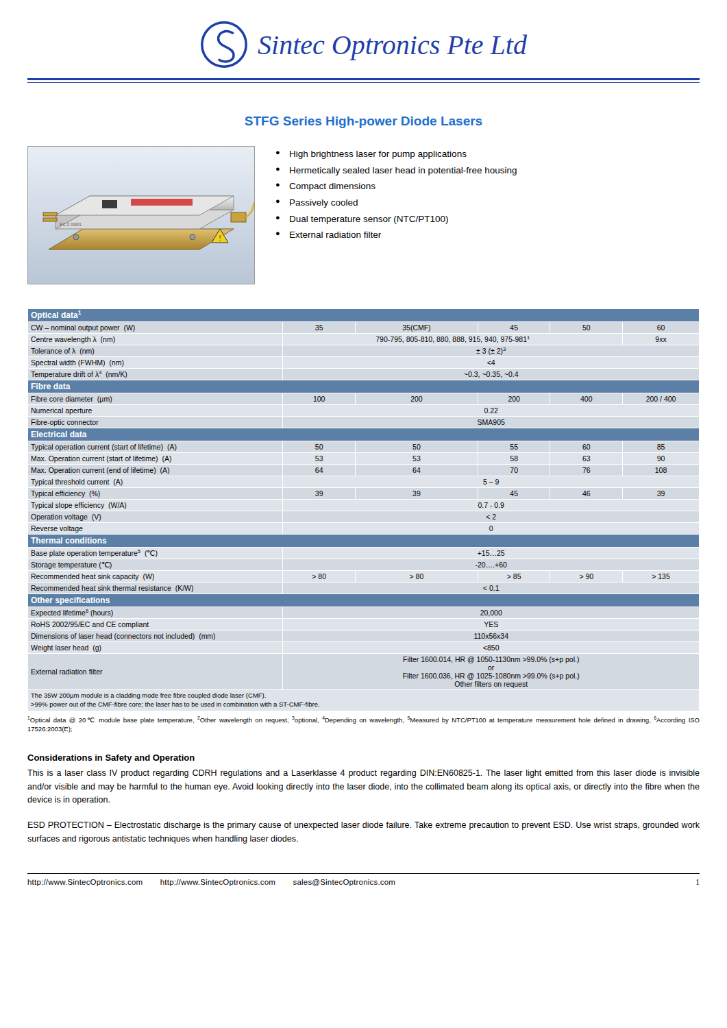Sintec Optronics Pte Ltd
STFG Series High-power Diode Lasers
! F1-2 0001
High brightness laser for pump applications
Hermetically sealed laser head in potential-free housing
Compact dimensions
Passively cooled
Dual temperature sensor (NTC/PT100)
External radiation filter
| Optical data 1 |
| CW – nominal output power (W) | 35 | 35(CMF) | 45 | 50 | 60 |
| Centre wavelength λ (nm) | 790-795, 805-810, 880, 888, 915, 940, 975-981 1 | 9xx |
| Tolerance of λ (nm) | ± 3 (± 2) 3 |
| Spectral width (FWHM) (nm) | <4 |
| Temperature drift of λ 4 (nm/K) | ~0.3, ~0.35, ~0.4 |
| Fibre data |
| Fibre core diameter (µm) | 100 | 200 | 200 | 400 | 200 / 400 |
| Numerical aperture | 0.22 |
| Fibre-optic connector | SMA905 |
| Electrical data |
| Typical operation current (start of lifetime) (A) | 50 | 50 | 55 | 60 | 85 |
| Max. Operation current (start of lifetime) (A) | 53 | 53 | 58 | 63 | 90 |
| Max. Operation current (end of lifetime) (A) | 64 | 64 | 70 | 76 | 108 |
| Typical threshold current (A) | 5 – 9 |
| Typical efficiency (%) | 39 | 39 | 45 | 46 | 39 |
| Typical slope efficiency (W/A) | 0.7 - 0.9 |
| Operation voltage (V) | < 2 |
| Reverse voltage | 0 |
| Thermal conditions |
| Base plate operation temperature 5 (℃) | +15…25 |
| Storage temperature (℃) | -20….+60 |
| Recommended heat sink capacity (W) | > 80 | > 80 | > 85 | > 90 | > 135 |
| Recommended heat sink thermal resistance (K/W) | < 0.1 |
| Other specifications |
| Expected lifetime 6 (hours) | 20,000 |
| RoHS 2002/95/EC and CE compliant | YES |
| Dimensions of laser head (connectors not included) (mm) | 110x56x34 |
| Weight laser head (g) | <850 |
| External radiation filter | Filter 1600.014, HR @ 1050-1130nm >99.0% (s+p pol.) or Filter 1600.036, HR @ 1025-1080nm >99.0% (s+p pol.) Other filters on request |
| The 35W 200µm module is a cladding mode free fibre coupled diode laser (CMF). >99% power out of the CMF-fibre core; the laser has to be used in combination with a ST-CMF-fibre. |
1Optical data @ 20℃ module base plate temperature, 2Other wavelength on request, 3optional, 4Depending on wavelength, 5Measured by NTC/PT100 at temperature measurement hole defined in drawing, 6According ISO 17526:2003(E);
Considerations in Safety and Operation
This is a laser class IV product regarding CDRH regulations and a Laserklasse 4 product regarding DIN:EN60825-1. The laser light emitted from this laser diode is invisible and/or visible and may be harmful to the human eye. Avoid looking directly into the laser diode, into the collimated beam along its optical axis, or directly into the fibre when the device is in operation.
ESD PROTECTION – Electrostatic discharge is the primary cause of unexpected laser diode failure. Take extreme precaution to prevent ESD. Use wrist straps, grounded work surfaces and rigorous antistatic techniques when handling laser diodes.
http://www.SintecOptronics.com http://www.SintecOptronics.com sales@SintecOptronics.com
1